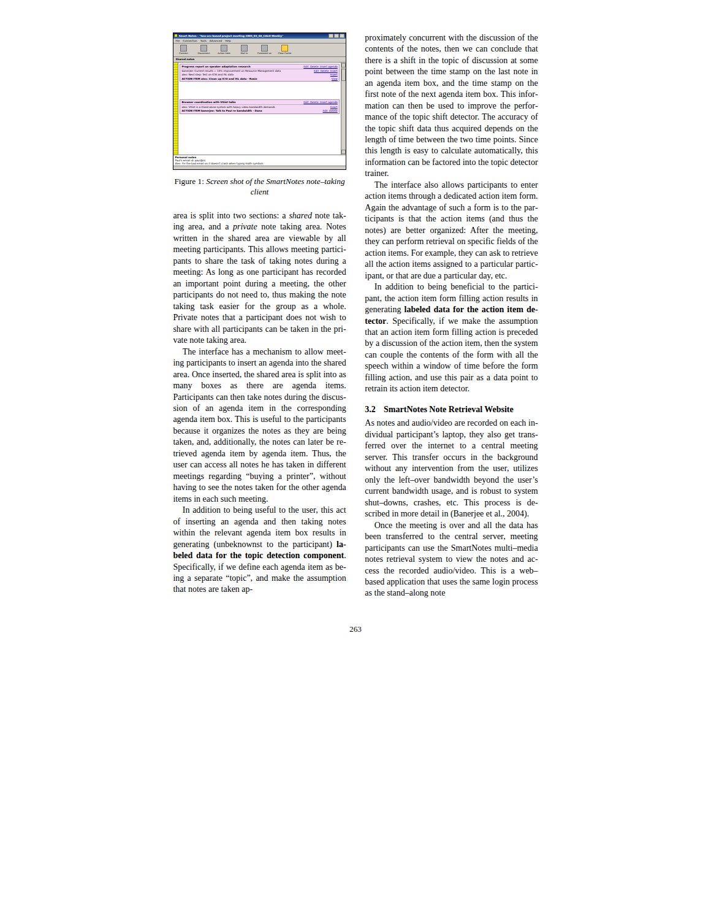Smart Notes - "two-arc-based project meeting 2005_03_04_CALO Weekly"
File Connection Tools Advanced Help
Connect
Disconnect
Action Item
Mail In
Comment on
Clear Cache
Shared notes
Progress report on speaker adaptation research Edit Delete Insert agenda
banerjee: Current results = 10% improvement on Resource Management data Edit Delete Insert
alex: Next step: Test on ICSI and ISL data Insert
ACTION ITEM alex: Clean up ICSI and ISL data - Rosie View
Browser coordination with VGist talks Edit Delete Insert agenda
alex: VGist is a stand alone system with heavy video bandwidth demands Insert
ACTION ITEM banerjee: Talk to Paul re bandwidth - Dana Edit Delete
Personal notes
Paul's email id: paul@cs
Alex: Fix the bad email on it doesn't crash when typing math symbols
Figure 1: Screen shot of the SmartNotes note–taking client
area is split into two sections: a shared note taking area, and a private note taking area. Notes written in the shared area are viewable by all meeting participants. This allows meeting participants to share the task of taking notes during a meeting: As long as one participant has recorded an important point during a meeting, the other participants do not need to, thus making the note taking task easier for the group as a whole. Private notes that a participant does not wish to share with all participants can be taken in the private note taking area.
The interface has a mechanism to allow meeting participants to insert an agenda into the shared area. Once inserted, the shared area is split into as many boxes as there are agenda items. Participants can then take notes during the discussion of an agenda item in the corresponding agenda item box. This is useful to the participants because it organizes the notes as they are being taken, and, additionally, the notes can later be retrieved agenda item by agenda item. Thus, the user can access all notes he has taken in different meetings regarding “buying a printer”, without having to see the notes taken for the other agenda items in each such meeting.
In addition to being useful to the user, this act of inserting an agenda and then taking notes within the relevant agenda item box results in generating (unbeknownst to the participant) labeled data for the topic detection component. Specifically, if we define each agenda item as being a separate “topic”, and make the assumption that notes are taken ap-
proximately concurrent with the discussion of the contents of the notes, then we can conclude that there is a shift in the topic of discussion at some point between the time stamp on the last note in an agenda item box, and the time stamp on the first note of the next agenda item box. This information can then be used to improve the performance of the topic shift detector. The accuracy of the topic shift data thus acquired depends on the length of time between the two time points. Since this length is easy to calculate automatically, this information can be factored into the topic detector trainer.
The interface also allows participants to enter action items through a dedicated action item form. Again the advantage of such a form is to the participants is that the action items (and thus the notes) are better organized: After the meeting, they can perform retrieval on specific fields of the action items. For example, they can ask to retrieve all the action items assigned to a particular participant, or that are due a particular day, etc.
In addition to being beneficial to the participant, the action item form filling action results in generating labeled data for the action item detector. Specifically, if we make the assumption that an action item form filling action is preceded by a discussion of the action item, then the system can couple the contents of the form with all the speech within a window of time before the form filling action, and use this pair as a data point to retrain its action item detector.
3.2 SmartNotes Note Retrieval Website
As notes and audio/video are recorded on each individual participant’s laptop, they also get transferred over the internet to a central meeting server. This transfer occurs in the background without any intervention from the user, utilizes only the left–over bandwidth beyond the user’s current bandwidth usage, and is robust to system shut–downs, crashes, etc. This process is described in more detail in (Banerjee et al., 2004).
Once the meeting is over and all the data has been transferred to the central server, meeting participants can use the SmartNotes multi–media notes retrieval system to view the notes and access the recorded audio/video. This is a web–based application that uses the same login process as the stand–along note
263